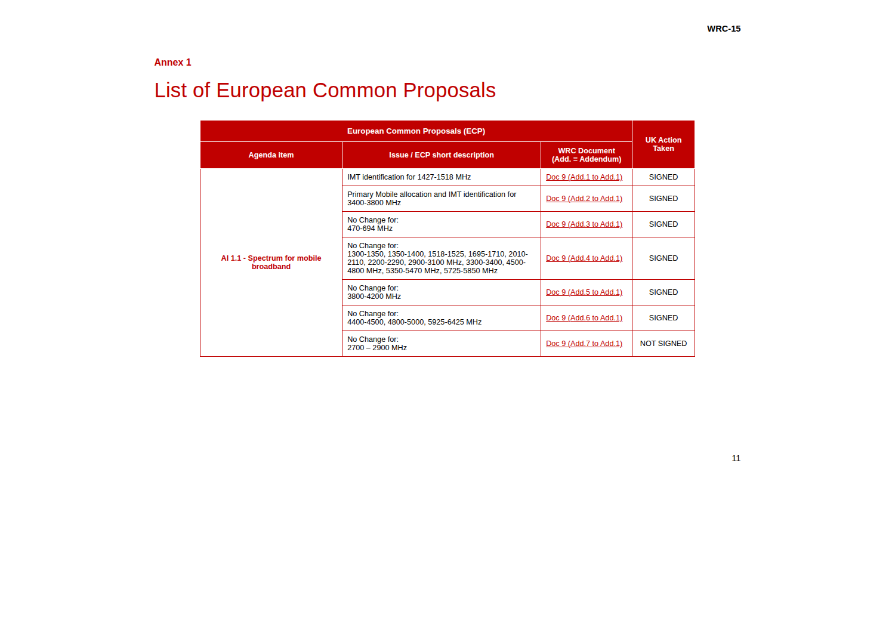WRC-15
Annex 1
List of European Common Proposals
| European Common Proposals (ECP) | UK Action Taken |
| --- | --- |
| Agenda item | Issue / ECP short description | WRC Document (Add. = Addendum) |
| AI 1.1 - Spectrum for mobile broadband | IMT identification for 1427-1518 MHz | Doc 9 (Add.1 to Add.1) | SIGNED |
| Primary Mobile allocation and IMT identification for 3400-3800 MHz | Doc 9 (Add.2 to Add.1) | SIGNED |
| No Change for: 470-694 MHz | Doc 9 (Add.3 to Add.1) | SIGNED |
| No Change for: 1300-1350, 1350-1400, 1518-1525, 1695-1710, 2010-2110, 2200-2290, 2900-3100 MHz, 3300-3400, 4500-4800 MHz, 5350-5470 MHz, 5725-5850 MHz | Doc 9 (Add.4 to Add.1) | SIGNED |
| No Change for: 3800-4200 MHz | Doc 9 (Add.5 to Add.1) | SIGNED |
| No Change for: 4400-4500, 4800-5000, 5925-6425 MHz | Doc 9 (Add.6 to Add.1) | SIGNED |
| No Change for: 2700 – 2900 MHz | Doc 9 (Add.7 to Add.1) | NOT SIGNED |
11